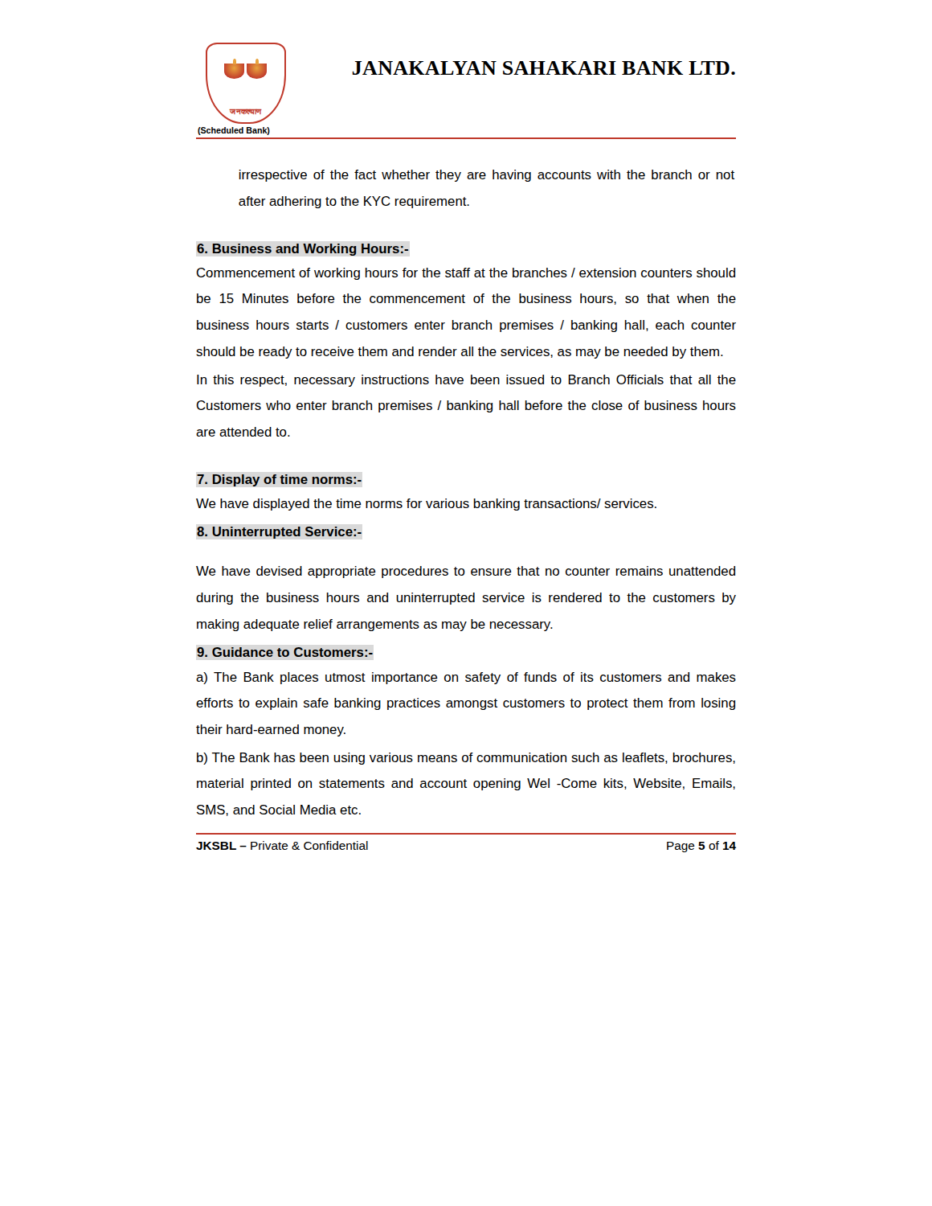जनकल्याण
(Scheduled Bank)
JANAKALYAN SAHAKARI BANK LTD.
irrespective of the fact whether they are having accounts with the branch or not after adhering to the KYC requirement.
6. Business and Working Hours:-
Commencement of working hours for the staff at the branches / extension counters should be 15 Minutes before the commencement of the business hours, so that when the business hours starts / customers enter branch premises / banking hall, each counter should be ready to receive them and render all the services, as may be needed by them.
In this respect, necessary instructions have been issued to Branch Officials that all the Customers who enter branch premises / banking hall before the close of business hours are attended to.
7. Display of time norms:-
We have displayed the time norms for various banking transactions/ services.
8. Uninterrupted Service:-
We have devised appropriate procedures to ensure that no counter remains unattended during the business hours and uninterrupted service is rendered to the customers by making adequate relief arrangements as may be necessary.
9. Guidance to Customers:-
a) The Bank places utmost importance on safety of funds of its customers and makes efforts to explain safe banking practices amongst customers to protect them from losing their hard-earned money.
b) The Bank has been using various means of communication such as leaflets, brochures, material printed on statements and account opening Wel -Come kits, Website, Emails, SMS, and Social Media etc.
JKSBL – Private & Confidential
Page 5 of 14